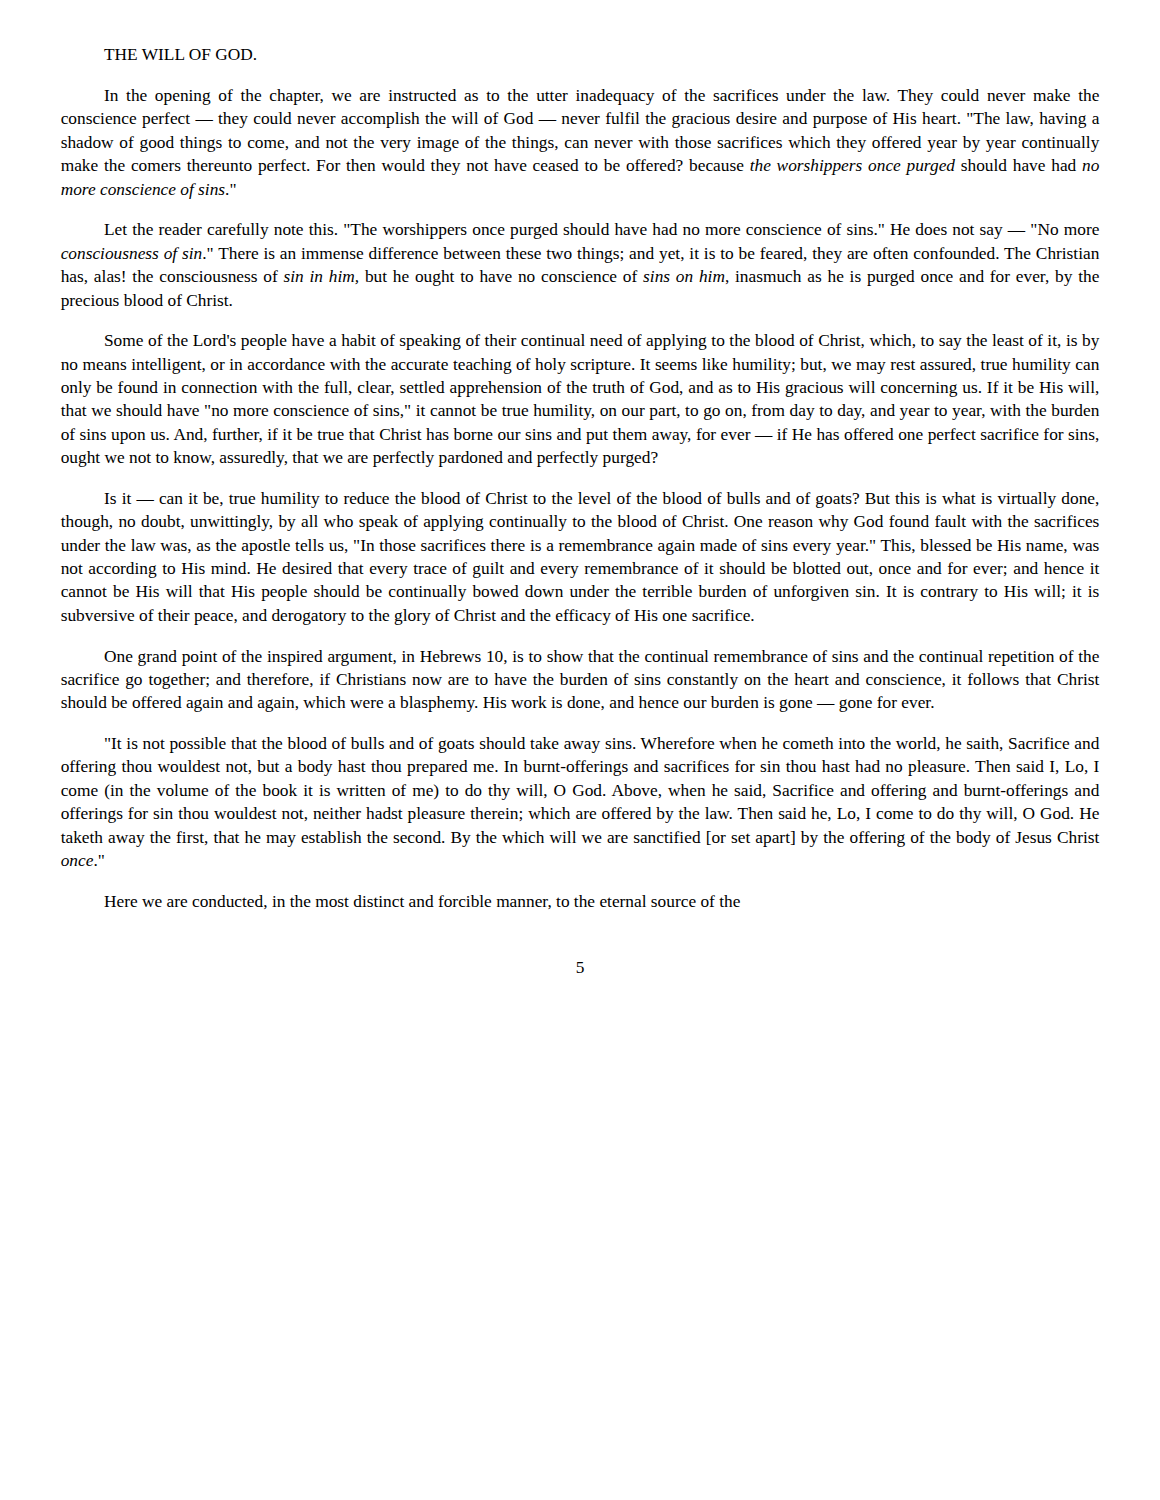The Will of God.
In the opening of the chapter, we are instructed as to the utter inadequacy of the sacrifices under the law. They could never make the conscience perfect — they could never accomplish the will of God — never fulfil the gracious desire and purpose of His heart. "The law, having a shadow of good things to come, and not the very image of the things, can never with those sacrifices which they offered year by year continually make the comers thereunto perfect. For then would they not have ceased to be offered? because the worshippers once purged should have had no more conscience of sins."
Let the reader carefully note this. "The worshippers once purged should have had no more conscience of sins." He does not say — "No more consciousness of sin." There is an immense difference between these two things; and yet, it is to be feared, they are often confounded. The Christian has, alas! the consciousness of sin in him, but he ought to have no conscience of sins on him, inasmuch as he is purged once and for ever, by the precious blood of Christ.
Some of the Lord's people have a habit of speaking of their continual need of applying to the blood of Christ, which, to say the least of it, is by no means intelligent, or in accordance with the accurate teaching of holy scripture. It seems like humility; but, we may rest assured, true humility can only be found in connection with the full, clear, settled apprehension of the truth of God, and as to His gracious will concerning us. If it be His will, that we should have "no more conscience of sins," it cannot be true humility, on our part, to go on, from day to day, and year to year, with the burden of sins upon us. And, further, if it be true that Christ has borne our sins and put them away, for ever — if He has offered one perfect sacrifice for sins, ought we not to know, assuredly, that we are perfectly pardoned and perfectly purged?
Is it — can it be, true humility to reduce the blood of Christ to the level of the blood of bulls and of goats? But this is what is virtually done, though, no doubt, unwittingly, by all who speak of applying continually to the blood of Christ. One reason why God found fault with the sacrifices under the law was, as the apostle tells us, "In those sacrifices there is a remembrance again made of sins every year." This, blessed be His name, was not according to His mind. He desired that every trace of guilt and every remembrance of it should be blotted out, once and for ever; and hence it cannot be His will that His people should be continually bowed down under the terrible burden of unforgiven sin. It is contrary to His will; it is subversive of their peace, and derogatory to the glory of Christ and the efficacy of His one sacrifice.
One grand point of the inspired argument, in Hebrews 10, is to show that the continual remembrance of sins and the continual repetition of the sacrifice go together; and therefore, if Christians now are to have the burden of sins constantly on the heart and conscience, it follows that Christ should be offered again and again, which were a blasphemy. His work is done, and hence our burden is gone — gone for ever.
"It is not possible that the blood of bulls and of goats should take away sins. Wherefore when he cometh into the world, he saith, Sacrifice and offering thou wouldest not, but a body hast thou prepared me. In burnt-offerings and sacrifices for sin thou hast had no pleasure. Then said I, Lo, I come (in the volume of the book it is written of me) to do thy will, O God. Above, when he said, Sacrifice and offering and burnt-offerings and offerings for sin thou wouldest not, neither hadst pleasure therein; which are offered by the law. Then said he, Lo, I come to do thy will, O God. He taketh away the first, that he may establish the second. By the which will we are sanctified [or set apart] by the offering of the body of Jesus Christ once."
Here we are conducted, in the most distinct and forcible manner, to the eternal source of the
5